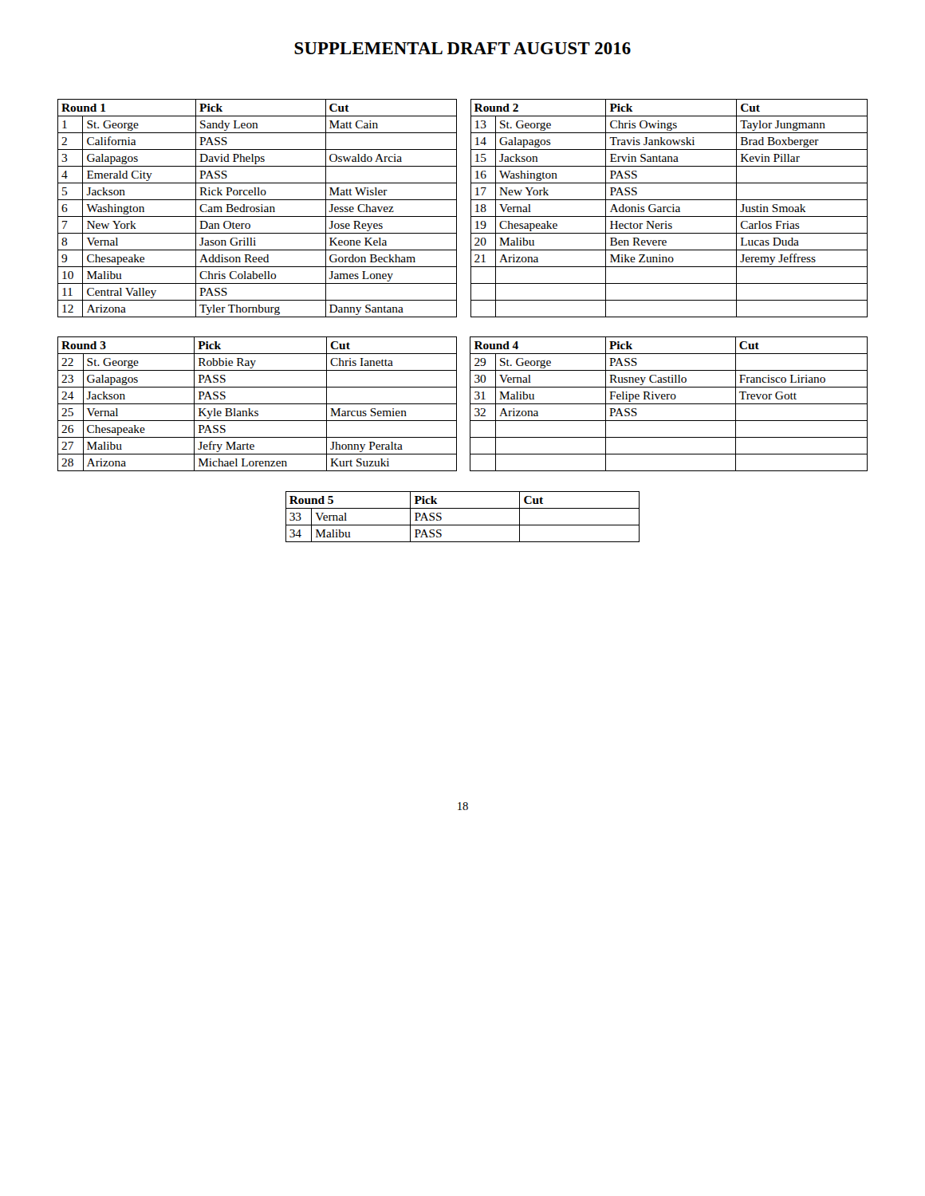SUPPLEMENTAL DRAFT AUGUST 2016
| / Round 1 / Pick / Cut / / --- / --- / --- / / 1 / St. George / Sandy Leon / Matt Cain / / 2 / California / PASS / / / 3 / Galapagos / David Phelps / Oswaldo Arcia / / 4 / Emerald City / PASS / / / 5 / Jackson / Rick Porcello / Matt Wisler / / 6 / Washington / Cam Bedrosian / Jesse Chavez / / 7 / New York / Dan Otero / Jose Reyes / / 8 / Vernal / Jason Grilli / Keone Kela / / 9 / Chesapeake / Addison Reed / Gordon Beckham / / 10 / Malibu / Chris Colabello / James Loney / / 11 / Central Valley / PASS / / / 12 / Arizona / Tyler Thornburg / Danny Santana / | | / Round 2 / Pick / Cut / / --- / --- / --- / / 13 / St. George / Chris Owings / Taylor Jungmann / / 14 / Galapagos / Travis Jankowski / Brad Boxberger / / 15 / Jackson / Ervin Santana / Kevin Pillar / / 16 / Washington / PASS / / / 17 / New York / PASS / / / 18 / Vernal / Adonis Garcia / Justin Smoak / / 19 / Chesapeake / Hector Neris / Carlos Frias / / 20 / Malibu / Ben Revere / Lucas Duda / / 21 / Arizona / Mike Zunino / Jeremy Jeffress / |
| / Round 3 / Pick / Cut / / --- / --- / --- / / 22 / St. George / Robbie Ray / Chris Ianetta / / 23 / Galapagos / PASS / / / 24 / Jackson / PASS / / / 25 / Vernal / Kyle Blanks / Marcus Semien / / 26 / Chesapeake / PASS / / / 27 / Malibu / Jefry Marte / Jhonny Peralta / / 28 / Arizona / Michael Lorenzen / Kurt Suzuki / | | / Round 4 / Pick / Cut / / --- / --- / --- / / 29 / St. George / PASS / / / 30 / Vernal / Rusney Castillo / Francisco Liriano / / 31 / Malibu / Felipe Rivero / Trevor Gott / / 32 / Arizona / PASS / / |
| Round 5 | Pick | Cut |
| --- | --- | --- |
| 33 | Vernal | PASS | |
| 34 | Malibu | PASS | |
18